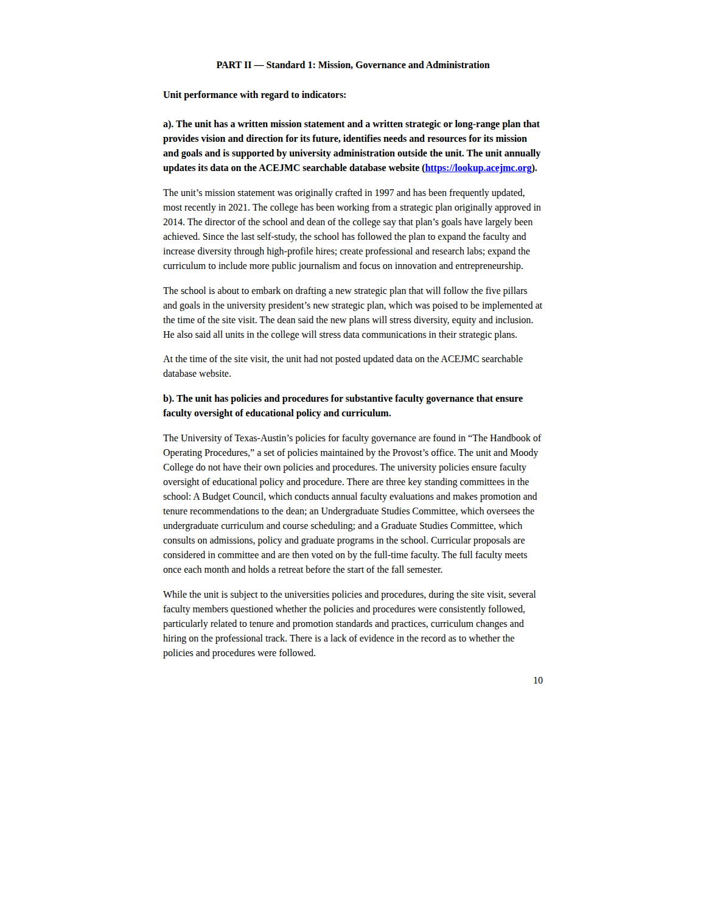PART II — Standard 1: Mission, Governance and Administration
Unit performance with regard to indicators:
a). The unit has a written mission statement and a written strategic or long-range plan that provides vision and direction for its future, identifies needs and resources for its mission and goals and is supported by university administration outside the unit. The unit annually updates its data on the ACEJMC searchable database website (https://lookup.acejmc.org).
The unit’s mission statement was originally crafted in 1997 and has been frequently updated, most recently in 2021. The college has been working from a strategic plan originally approved in 2014. The director of the school and dean of the college say that plan’s goals have largely been achieved. Since the last self-study, the school has followed the plan to expand the faculty and increase diversity through high-profile hires; create professional and research labs; expand the curriculum to include more public journalism and focus on innovation and entrepreneurship.
The school is about to embark on drafting a new strategic plan that will follow the five pillars and goals in the university president’s new strategic plan, which was poised to be implemented at the time of the site visit. The dean said the new plans will stress diversity, equity and inclusion. He also said all units in the college will stress data communications in their strategic plans.
At the time of the site visit, the unit had not posted updated data on the ACEJMC searchable database website.
b). The unit has policies and procedures for substantive faculty governance that ensure faculty oversight of educational policy and curriculum.
The University of Texas-Austin’s policies for faculty governance are found in “The Handbook of Operating Procedures,” a set of policies maintained by the Provost’s office. The unit and Moody College do not have their own policies and procedures. The university policies ensure faculty oversight of educational policy and procedure. There are three key standing committees in the school: A Budget Council, which conducts annual faculty evaluations and makes promotion and tenure recommendations to the dean; an Undergraduate Studies Committee, which oversees the undergraduate curriculum and course scheduling; and a Graduate Studies Committee, which consults on admissions, policy and graduate programs in the school. Curricular proposals are considered in committee and are then voted on by the full-time faculty. The full faculty meets once each month and holds a retreat before the start of the fall semester.
While the unit is subject to the universities policies and procedures, during the site visit, several faculty members questioned whether the policies and procedures were consistently followed, particularly related to tenure and promotion standards and practices, curriculum changes and hiring on the professional track. There is a lack of evidence in the record as to whether the policies and procedures were followed.
10